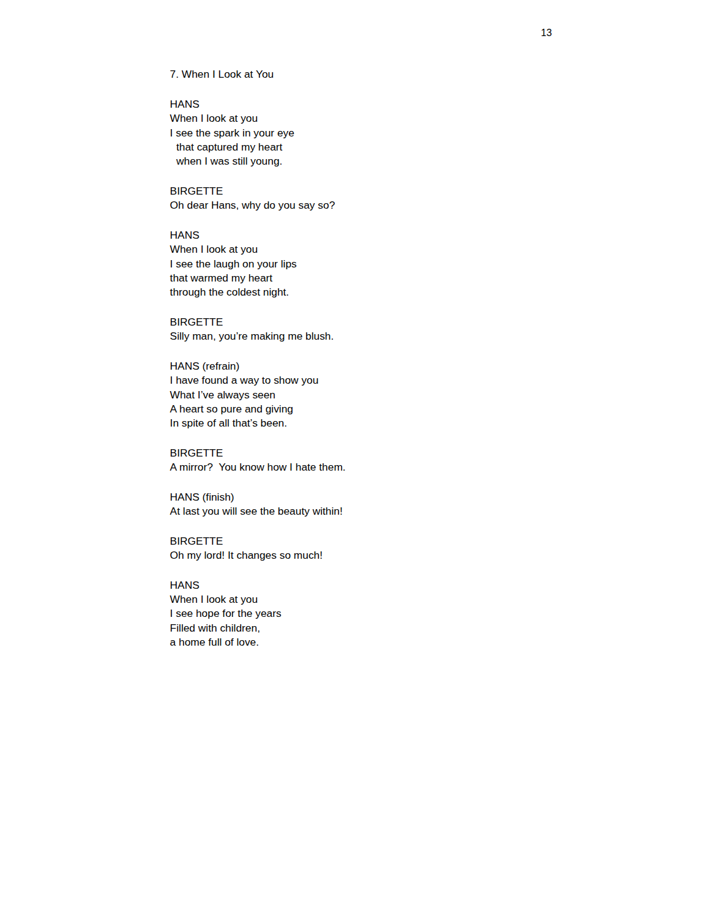13
7. When I Look at You
HANS
When I look at you
I see the spark in your eye
that captured my heart
when I was still young.
BIRGETTE
Oh dear Hans, why do you say so?
HANS
When I look at you
I see the laugh on your lips
that warmed my heart
through the coldest night.
BIRGETTE
Silly man, you’re making me blush.
HANS (refrain)
I have found a way to show you
What I’ve always seen
A heart so pure and giving
In spite of all that’s been.
BIRGETTE
A mirror? You know how I hate them.
HANS (finish)
At last you will see the beauty within!
BIRGETTE
Oh my lord! It changes so much!
HANS
When I look at you
I see hope for the years
Filled with children,
a home full of love.